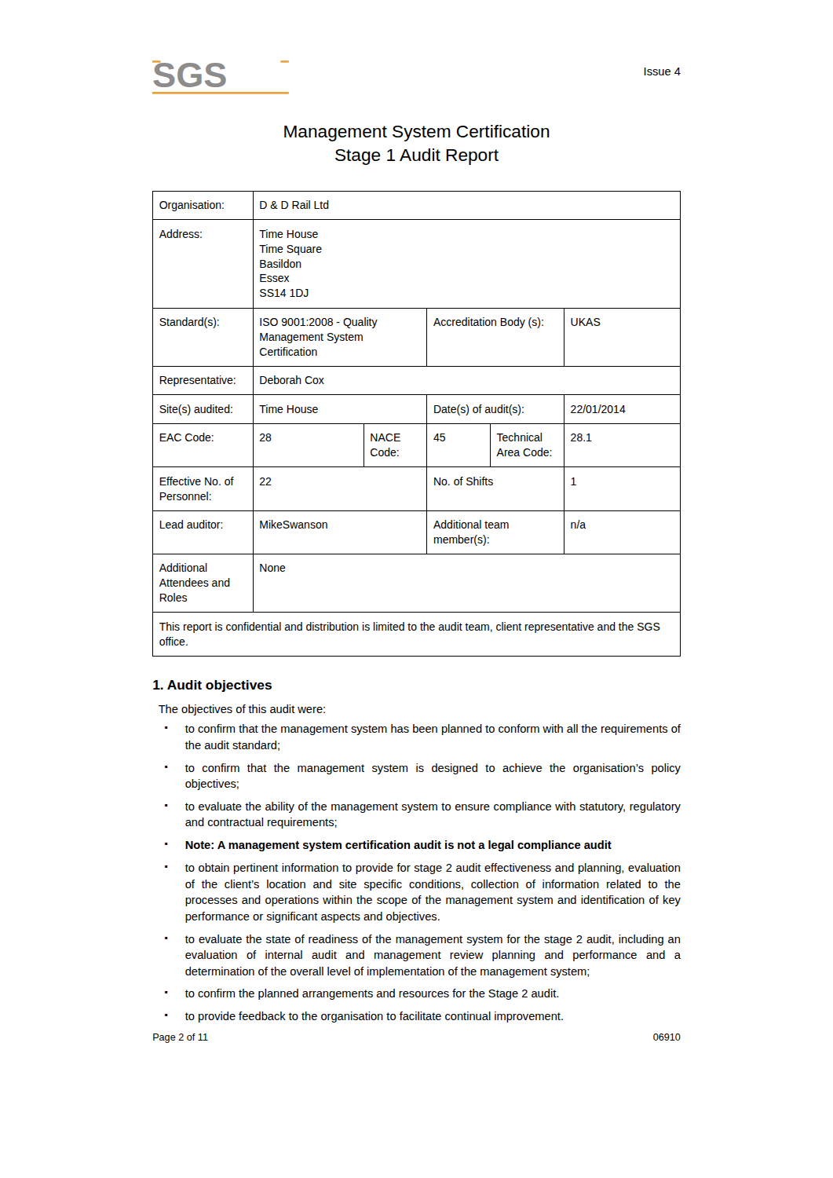SGS
Issue 4
Management System Certification
Stage 1 Audit Report
| Organisation: | D & D Rail Ltd |
| Address: | Time House Time Square Basildon Essex SS14 1DJ |
| Standard(s): | ISO 9001:2008 - Quality Management System Certification | Accreditation Body (s): | UKAS |
| Representative: | Deborah Cox |
| Site(s) audited: | Time House | Date(s) of audit(s): | 22/01/2014 |
| EAC Code: | 28 | NACE Code: | 45 | Technical Area Code: | 28.1 |
| Effective No. of Personnel: | 22 | No. of Shifts | 1 |
| Lead auditor: | MikeSwanson | Additional team member(s): | n/a |
| Additional Attendees and Roles | None |
| This report is confidential and distribution is limited to the audit team, client representative and the SGS office. |
1. Audit objectives
The objectives of this audit were:
to confirm that the management system has been planned to conform with all the requirements of the audit standard;
to confirm that the management system is designed to achieve the organisation’s policy objectives;
to evaluate the ability of the management system to ensure compliance with statutory, regulatory and contractual requirements;
Note: A management system certification audit is not a legal compliance audit
to obtain pertinent information to provide for stage 2 audit effectiveness and planning, evaluation of the client’s location and site specific conditions, collection of information related to the processes and operations within the scope of the management system and identification of key performance or significant aspects and objectives.
to evaluate the state of readiness of the management system for the stage 2 audit, including an evaluation of internal audit and management review planning and performance and a determination of the overall level of implementation of the management system;
to confirm the planned arrangements and resources for the Stage 2 audit.
to provide feedback to the organisation to facilitate continual improvement.
Page 2 of 11
06910